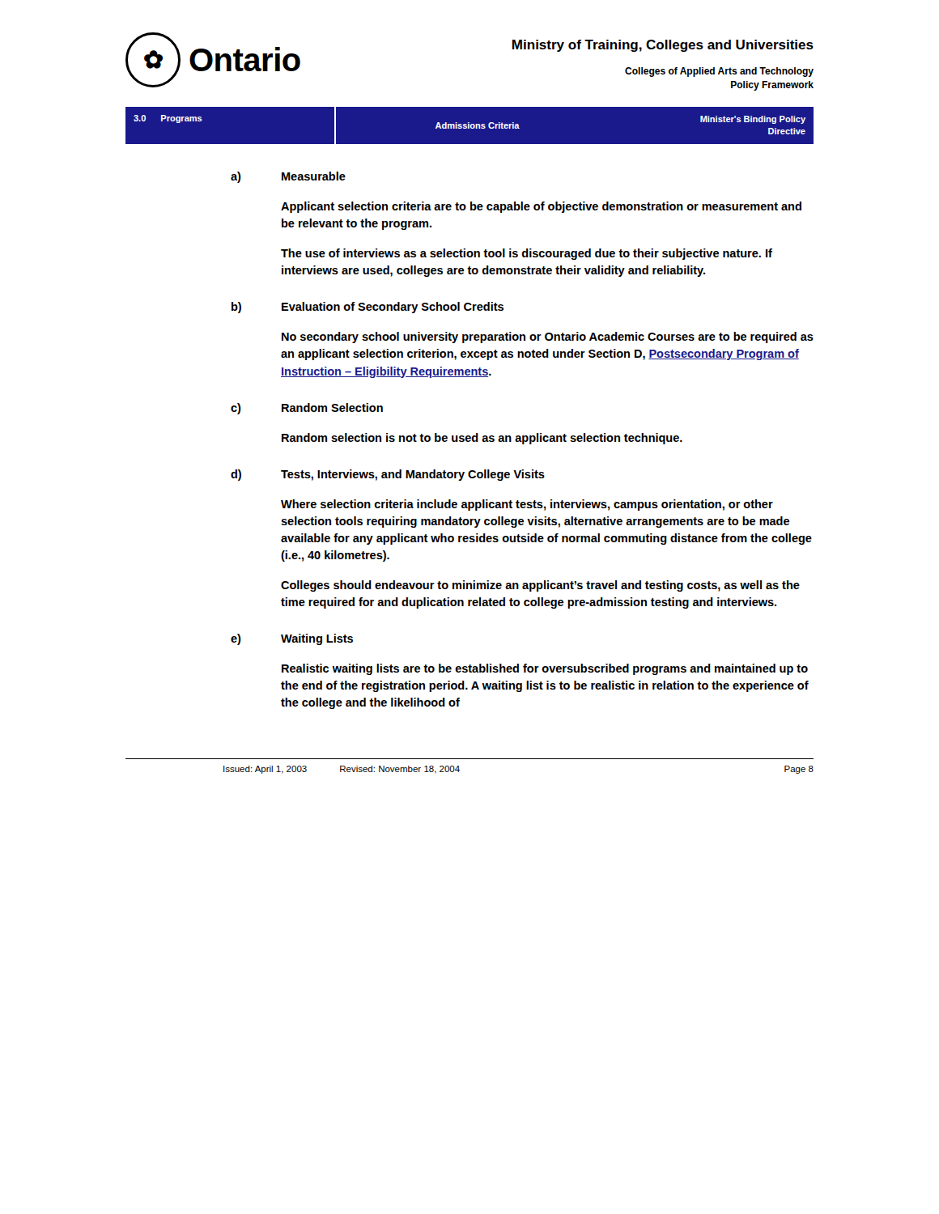✿
Ontario
Ministry of Training, Colleges and Universities
Colleges of Applied Arts and Technology
Policy Framework
3.0 Programs
Admissions Criteria
Minister's Binding Policy
Directive
a)
Measurable
Applicant selection criteria are to be capable of objective demonstration or measurement and be relevant to the program.
The use of interviews as a selection tool is discouraged due to their subjective nature. If interviews are used, colleges are to demonstrate their validity and reliability.
b)
Evaluation of Secondary School Credits
No secondary school university preparation or Ontario Academic Courses are to be required as an applicant selection criterion, except as noted under Section D, Postsecondary Program of Instruction – Eligibility Requirements.
c)
Random Selection
Random selection is not to be used as an applicant selection technique.
d)
Tests, Interviews, and Mandatory College Visits
Where selection criteria include applicant tests, interviews, campus orientation, or other selection tools requiring mandatory college visits, alternative arrangements are to be made available for any applicant who resides outside of normal commuting distance from the college (i.e., 40 kilometres).
Colleges should endeavour to minimize an applicant’s travel and testing costs, as well as the time required for and duplication related to college pre-admission testing and interviews.
e)
Waiting Lists
Realistic waiting lists are to be established for oversubscribed programs and maintained up to the end of the registration period. A waiting list is to be realistic in relation to the experience of the college and the likelihood of
Issued: April 1, 2003 Revised: November 18, 2004 Page 8